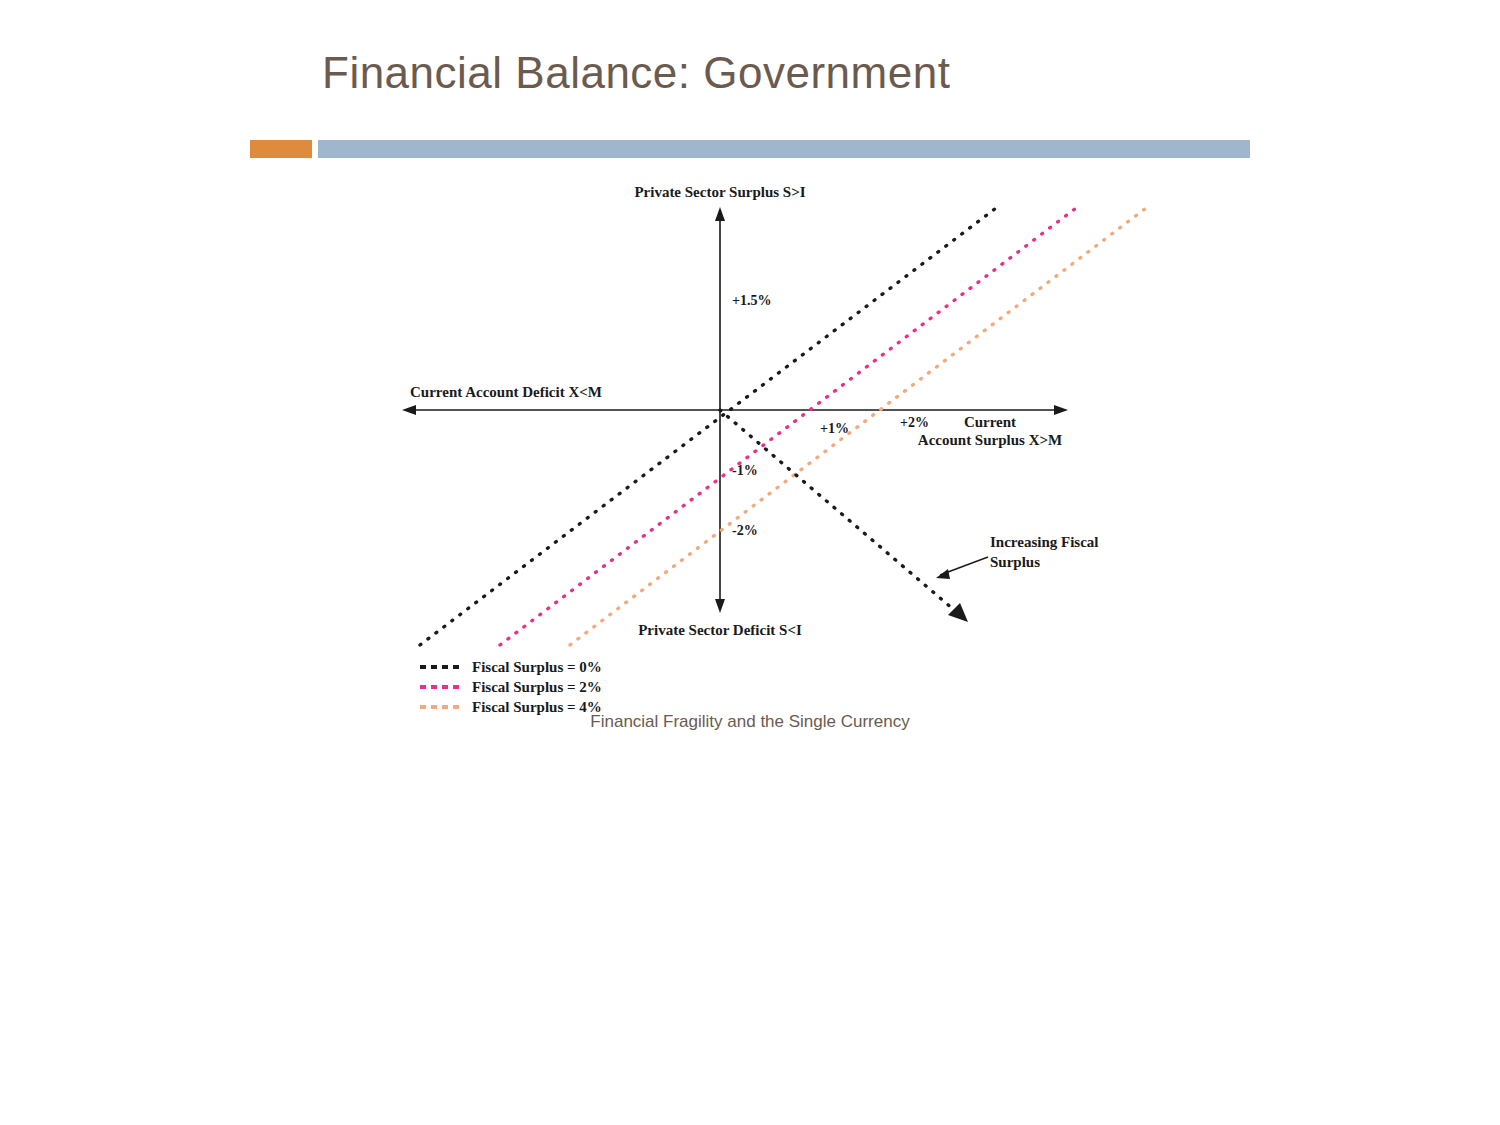Financial Balance: Government
Private Sector Surplus S>I Private Sector Deficit S<I Current Account Deficit X<M Current Account Surplus X>M +1.5% -1% -2% +1% +2% Increasing Fiscal Surplus Fiscal Surplus = 0% Fiscal Surplus = 2% Fiscal Surplus = 4%
Financial Fragility and the Single Currency